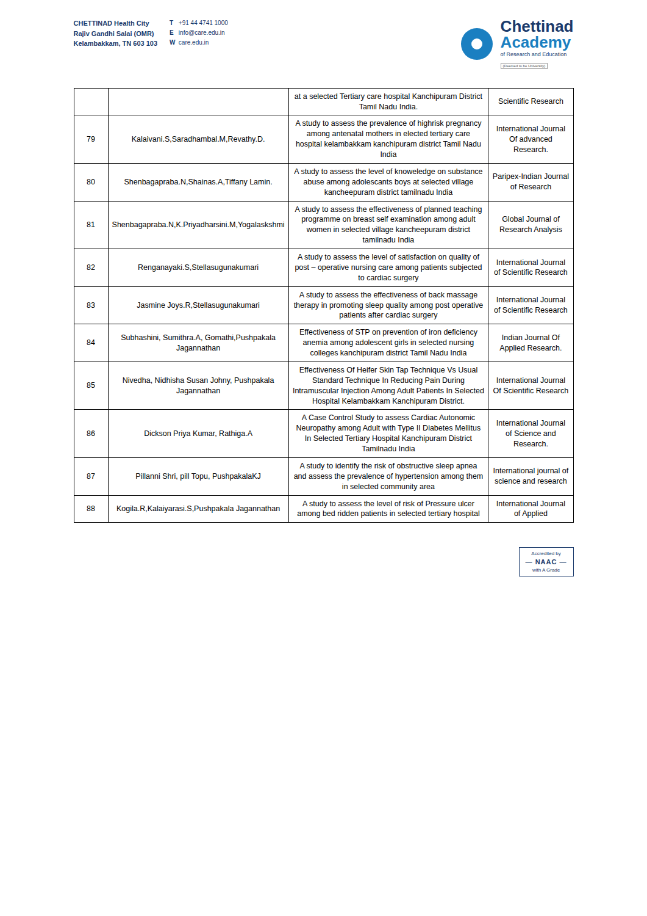CHETTINAD Health City
Rajiv Gandhi Salai (OMR)
Kelambakkam, TN 603 103
T +91 44 4741 1000
E info@care.edu.in
W care.edu.in
Chettinad
Academy
of Research and Education
(Deemed to be University)
| | | at a selected Tertiary care hospital Kanchipuram District Tamil Nadu India. | Scientific Research |
| 79 | Kalaivani.S,Saradhambal.M,Revathy.D. | A study to assess the prevalence of highrisk pregnancy among antenatal mothers in elected tertiary care hospital kelambakkam kanchipuram district Tamil Nadu India | International Journal Of advanced Research. |
| 80 | Shenbagapraba.N,Shainas.A,Tiffany Lamin. | A study to assess the level of knoweledge on substance abuse among adolescants boys at selected village kancheepuram district tamilnadu India | Paripex-Indian Journal of Research |
| 81 | Shenbagapraba.N,K.Priyadharsini.M,Yogalaskshmi | A study to assess the effectiveness of planned teaching programme on breast self examination among adult women in selected village kancheepuram district tamilnadu India | Global Journal of Research Analysis |
| 82 | Renganayaki.S,Stellasugunakumari | A study to assess the level of satisfaction on quality of post – operative nursing care among patients subjected to cardiac surgery | International Journal of Scientific Research |
| 83 | Jasmine Joys.R,Stellasugunakumari | A study to assess the effectiveness of back massage therapy in promoting sleep quality among post operative patients after cardiac surgery | International Journal of Scientific Research |
| 84 | Subhashini, Sumithra.A, Gomathi,Pushpakala Jagannathan | Effectiveness of STP on prevention of iron deficiency anemia among adolescent girls in selected nursing colleges kanchipuram district Tamil Nadu India | Indian Journal Of Applied Research. |
| 85 | Nivedha, Nidhisha Susan Johny, Pushpakala Jagannathan | Effectiveness Of Heifer Skin Tap Technique Vs Usual Standard Technique In Reducing Pain During Intramuscular Injection Among Adult Patients In Selected Hospital Kelambakkam Kanchipuram District. | International Journal Of Scientific Research |
| 86 | Dickson Priya Kumar, Rathiga.A | A Case Control Study to assess Cardiac Autonomic Neuropathy among Adult with Type II Diabetes Mellitus In Selected Tertiary Hospital Kanchipuram District Tamilnadu India | International Journal of Science and Research. |
| 87 | Pillanni Shri, pill Topu, PushpakalaKJ | A study to identify the risk of obstructive sleep apnea and assess the prevalence of hypertension among them in selected community area | International journal of science and research |
| 88 | Kogila.R,Kalaiyarasi.S,Pushpakala Jagannathan | A study to assess the level of risk of Pressure ulcer among bed ridden patients in selected tertiary hospital | International Journal of Applied |
Accredited by
— NAAC —
with A Grade